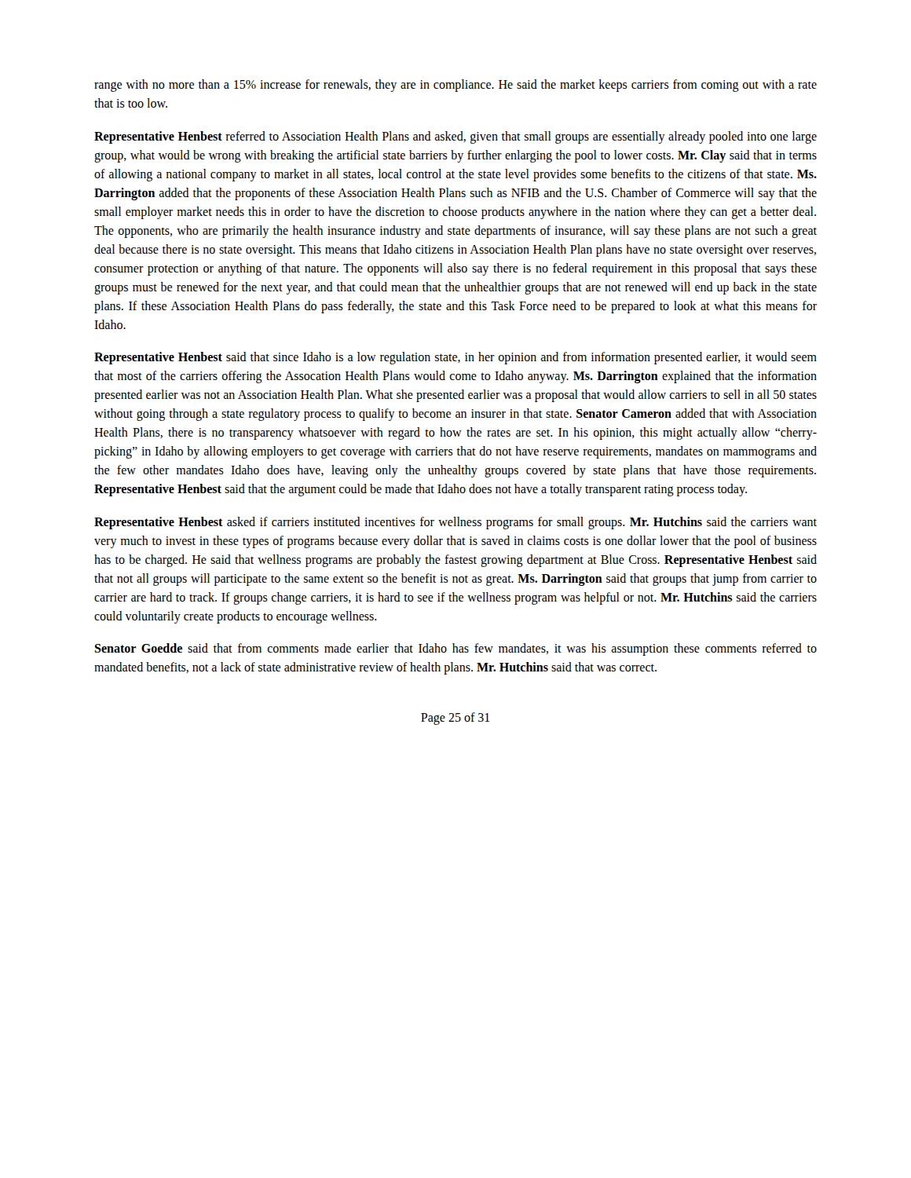range with no more than a 15% increase for renewals, they are in compliance. He said the market keeps carriers from coming out with a rate that is too low.
Representative Henbest referred to Association Health Plans and asked, given that small groups are essentially already pooled into one large group, what would be wrong with breaking the artificial state barriers by further enlarging the pool to lower costs. Mr. Clay said that in terms of allowing a national company to market in all states, local control at the state level provides some benefits to the citizens of that state. Ms. Darrington added that the proponents of these Association Health Plans such as NFIB and the U.S. Chamber of Commerce will say that the small employer market needs this in order to have the discretion to choose products anywhere in the nation where they can get a better deal. The opponents, who are primarily the health insurance industry and state departments of insurance, will say these plans are not such a great deal because there is no state oversight. This means that Idaho citizens in Association Health Plan plans have no state oversight over reserves, consumer protection or anything of that nature. The opponents will also say there is no federal requirement in this proposal that says these groups must be renewed for the next year, and that could mean that the unhealthier groups that are not renewed will end up back in the state plans. If these Association Health Plans do pass federally, the state and this Task Force need to be prepared to look at what this means for Idaho.
Representative Henbest said that since Idaho is a low regulation state, in her opinion and from information presented earlier, it would seem that most of the carriers offering the Assocation Health Plans would come to Idaho anyway. Ms. Darrington explained that the information presented earlier was not an Association Health Plan. What she presented earlier was a proposal that would allow carriers to sell in all 50 states without going through a state regulatory process to qualify to become an insurer in that state. Senator Cameron added that with Association Health Plans, there is no transparency whatsoever with regard to how the rates are set. In his opinion, this might actually allow “cherry-picking” in Idaho by allowing employers to get coverage with carriers that do not have reserve requirements, mandates on mammograms and the few other mandates Idaho does have, leaving only the unhealthy groups covered by state plans that have those requirements. Representative Henbest said that the argument could be made that Idaho does not have a totally transparent rating process today.
Representative Henbest asked if carriers instituted incentives for wellness programs for small groups. Mr. Hutchins said the carriers want very much to invest in these types of programs because every dollar that is saved in claims costs is one dollar lower that the pool of business has to be charged. He said that wellness programs are probably the fastest growing department at Blue Cross. Representative Henbest said that not all groups will participate to the same extent so the benefit is not as great. Ms. Darrington said that groups that jump from carrier to carrier are hard to track. If groups change carriers, it is hard to see if the wellness program was helpful or not. Mr. Hutchins said the carriers could voluntarily create products to encourage wellness.
Senator Goedde said that from comments made earlier that Idaho has few mandates, it was his assumption these comments referred to mandated benefits, not a lack of state administrative review of health plans. Mr. Hutchins said that was correct.
Page 25 of 31